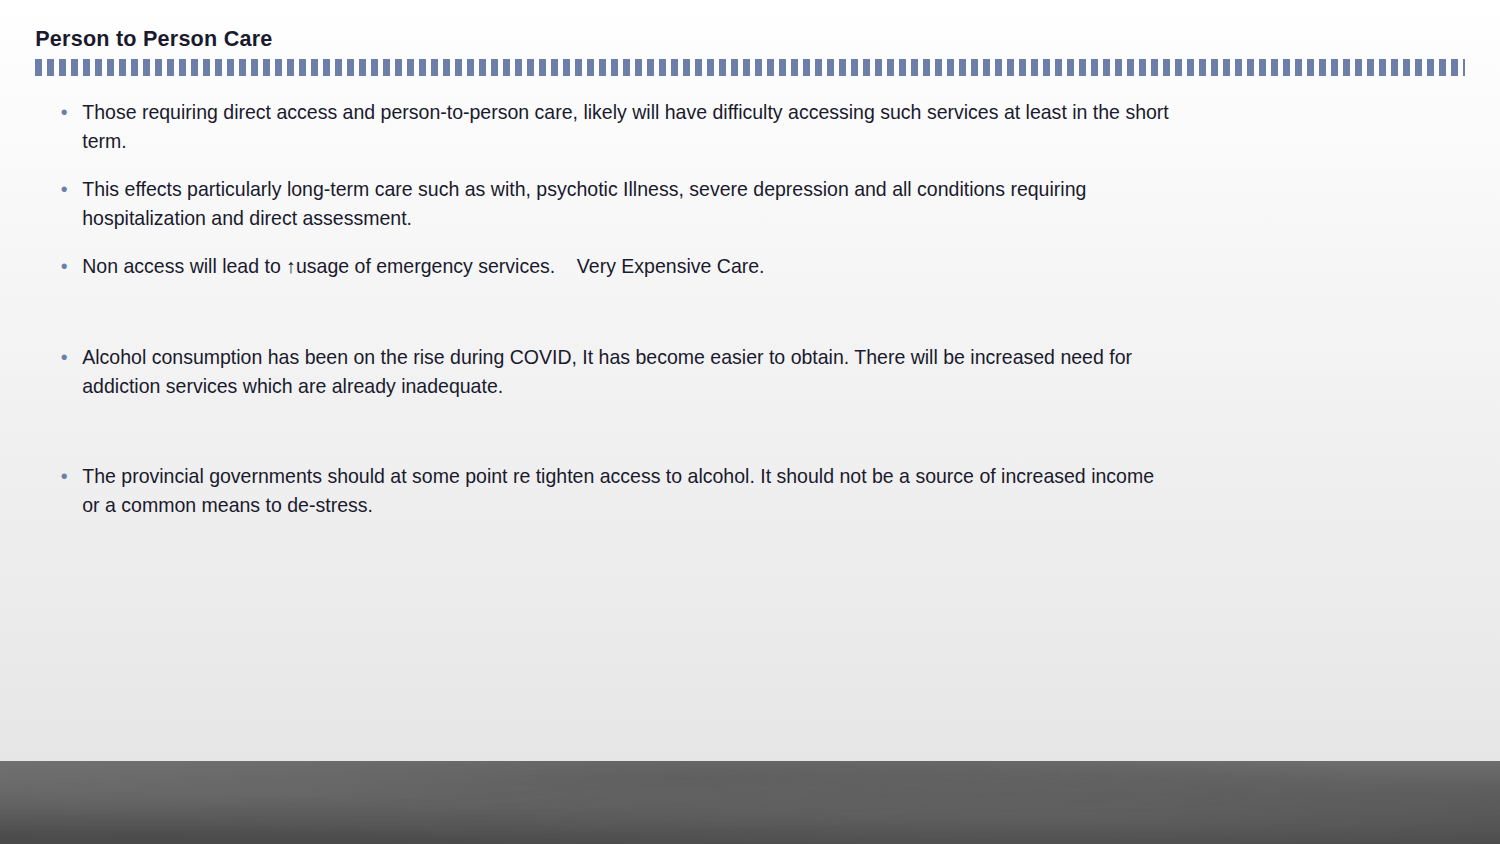Person to Person Care
Those requiring direct access and person-to-person care, likely will have difficulty accessing such services at least in the short term.
This effects particularly long-term care such as with, psychotic Illness, severe depression and all conditions requiring hospitalization and direct assessment.
Non access will lead to ↑usage of emergency services. Very Expensive Care.
Alcohol consumption has been on the rise during COVID, It has become easier to obtain. There will be increased need for addiction services which are already inadequate.
The provincial governments should at some point re tighten access to alcohol. It should not be a source of increased income or a common means to de-stress.